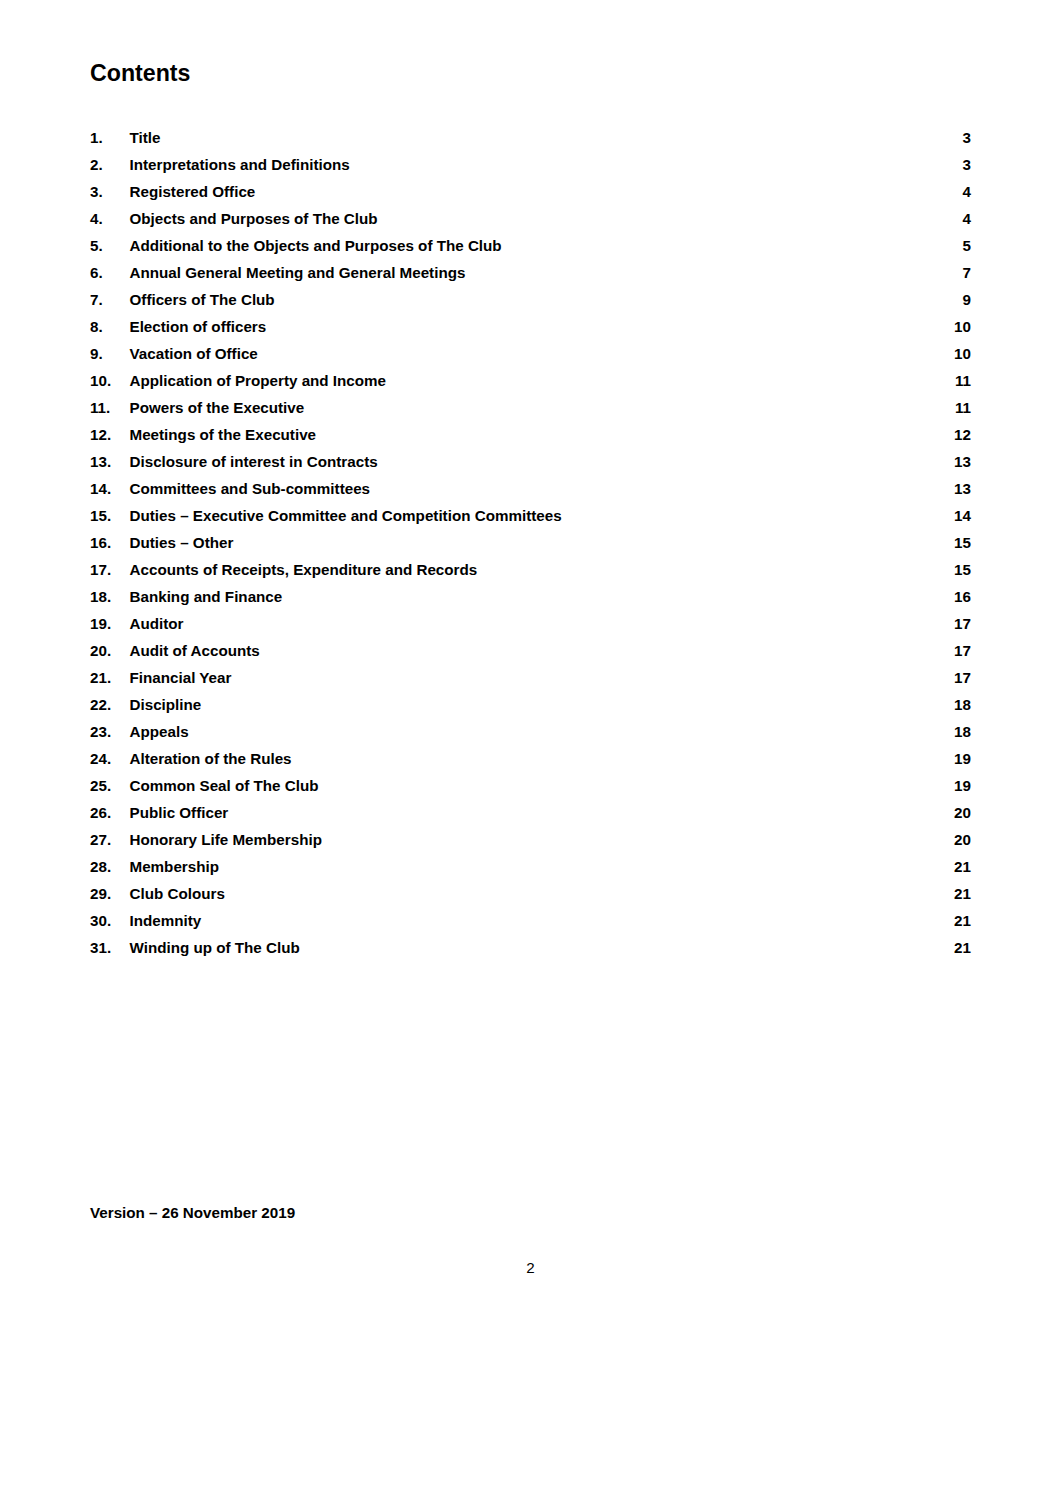Contents
| 1. | Title | 3 |
| 2. | Interpretations and Definitions | 3 |
| 3. | Registered Office | 4 |
| 4. | Objects and Purposes of The Club | 4 |
| 5. | Additional to the Objects and Purposes of The Club | 5 |
| 6. | Annual General Meeting and General Meetings | 7 |
| 7. | Officers of The Club | 9 |
| 8. | Election of officers | 10 |
| 9. | Vacation of Office | 10 |
| 10. | Application of Property and Income | 11 |
| 11. | Powers of the Executive | 11 |
| 12. | Meetings of the Executive | 12 |
| 13. | Disclosure of interest in Contracts | 13 |
| 14. | Committees and Sub-committees | 13 |
| 15. | Duties – Executive Committee and Competition Committees | 14 |
| 16. | Duties – Other | 15 |
| 17. | Accounts of Receipts, Expenditure and Records | 15 |
| 18. | Banking and Finance | 16 |
| 19. | Auditor | 17 |
| 20. | Audit of Accounts | 17 |
| 21. | Financial Year | 17 |
| 22. | Discipline | 18 |
| 23. | Appeals | 18 |
| 24. | Alteration of the Rules | 19 |
| 25. | Common Seal of The Club | 19 |
| 26. | Public Officer | 20 |
| 27. | Honorary Life Membership | 20 |
| 28. | Membership | 21 |
| 29. | Club Colours | 21 |
| 30. | Indemnity | 21 |
| 31. | Winding up of The Club | 21 |
Version – 26 November 2019
2